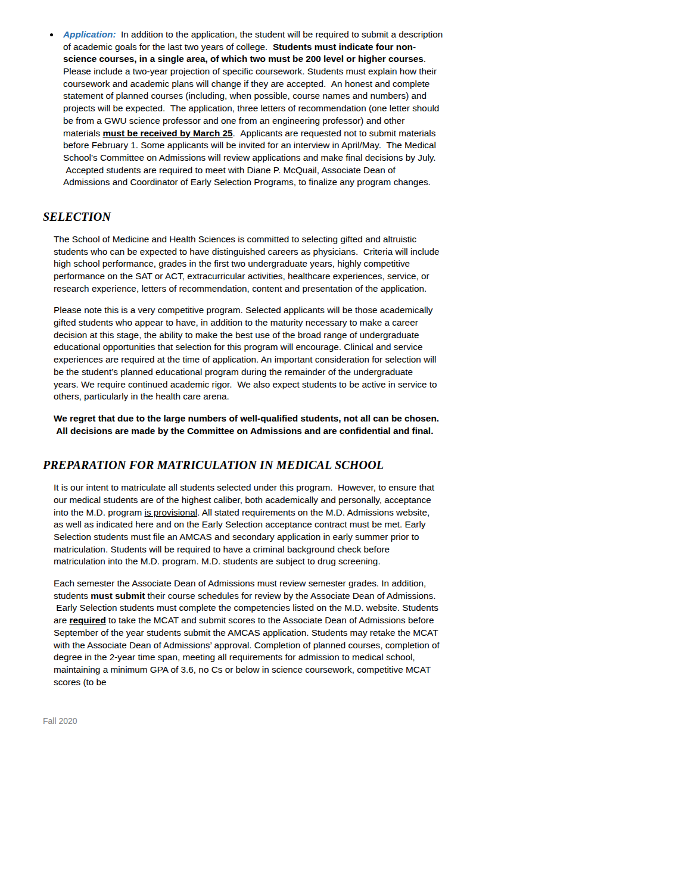Application: In addition to the application, the student will be required to submit a description of academic goals for the last two years of college. Students must indicate four non-science courses, in a single area, of which two must be 200 level or higher courses. Please include a two-year projection of specific coursework. Students must explain how their coursework and academic plans will change if they are accepted. An honest and complete statement of planned courses (including, when possible, course names and numbers) and projects will be expected. The application, three letters of recommendation (one letter should be from a GWU science professor and one from an engineering professor) and other materials must be received by March 25. Applicants are requested not to submit materials before February 1. Some applicants will be invited for an interview in April/May. The Medical School’s Committee on Admissions will review applications and make final decisions by July. Accepted students are required to meet with Diane P. McQuail, Associate Dean of Admissions and Coordinator of Early Selection Programs, to finalize any program changes.
SELECTION
The School of Medicine and Health Sciences is committed to selecting gifted and altruistic students who can be expected to have distinguished careers as physicians. Criteria will include high school performance, grades in the first two undergraduate years, highly competitive performance on the SAT or ACT, extracurricular activities, healthcare experiences, service, or research experience, letters of recommendation, content and presentation of the application.
Please note this is a very competitive program. Selected applicants will be those academically gifted students who appear to have, in addition to the maturity necessary to make a career decision at this stage, the ability to make the best use of the broad range of undergraduate educational opportunities that selection for this program will encourage. Clinical and service experiences are required at the time of application. An important consideration for selection will be the student’s planned educational program during the remainder of the undergraduate years. We require continued academic rigor. We also expect students to be active in service to others, particularly in the health care arena.
We regret that due to the large numbers of well-qualified students, not all can be chosen. All decisions are made by the Committee on Admissions and are confidential and final.
PREPARATION FOR MATRICULATION IN MEDICAL SCHOOL
It is our intent to matriculate all students selected under this program. However, to ensure that our medical students are of the highest caliber, both academically and personally, acceptance into the M.D. program is provisional. All stated requirements on the M.D. Admissions website, as well as indicated here and on the Early Selection acceptance contract must be met. Early Selection students must file an AMCAS and secondary application in early summer prior to matriculation. Students will be required to have a criminal background check before matriculation into the M.D. program. M.D. students are subject to drug screening.
Each semester the Associate Dean of Admissions must review semester grades. In addition, students must submit their course schedules for review by the Associate Dean of Admissions. Early Selection students must complete the competencies listed on the M.D. website. Students are required to take the MCAT and submit scores to the Associate Dean of Admissions before September of the year students submit the AMCAS application. Students may retake the MCAT with the Associate Dean of Admissions’ approval. Completion of planned courses, completion of degree in the 2-year time span, meeting all requirements for admission to medical school, maintaining a minimum GPA of 3.6, no Cs or below in science coursework, competitive MCAT scores (to be
Fall 2020